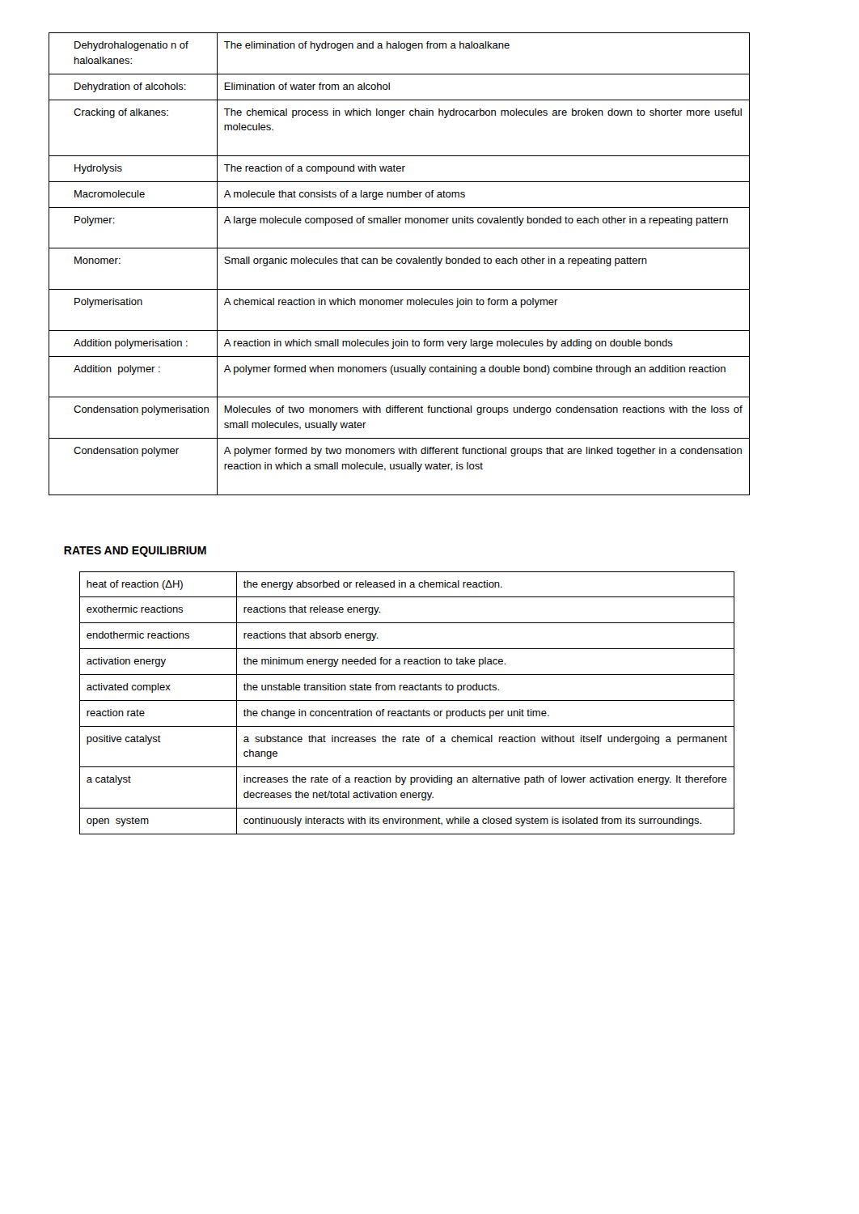| Dehydrohalogenatio n of haloalkanes: | The elimination of hydrogen and a halogen from a haloalkane |
| Dehydration of alcohols: | Elimination of water from an alcohol |
| Cracking of alkanes: | The chemical process in which longer chain hydrocarbon molecules are broken down to shorter more useful molecules. |
| Hydrolysis | The reaction of a compound with water |
| Macromolecule | A molecule that consists of a large number of atoms |
| Polymer: | A large molecule composed of smaller monomer units covalently bonded to each other in a repeating pattern |
| Monomer: | Small organic molecules that can be covalently bonded to each other in a repeating pattern |
| Polymerisation | A chemical reaction in which monomer molecules join to form a polymer |
| Addition polymerisation : | A reaction in which small molecules join to form very large molecules by adding on double bonds |
| Addition polymer : | A polymer formed when monomers (usually containing a double bond) combine through an addition reaction |
| Condensation polymerisation | Molecules of two monomers with different functional groups undergo condensation reactions with the loss of small molecules, usually water |
| Condensation polymer | A polymer formed by two monomers with different functional groups that are linked together in a condensation reaction in which a small molecule, usually water, is lost |
RATES AND EQUILIBRIUM
| heat of reaction (ΔH) | the energy absorbed or released in a chemical reaction. |
| exothermic reactions | reactions that release energy. |
| endothermic reactions | reactions that absorb energy. |
| activation energy | the minimum energy needed for a reaction to take place. |
| activated complex | the unstable transition state from reactants to products. |
| reaction rate | the change in concentration of reactants or products per unit time. |
| positive catalyst | a substance that increases the rate of a chemical reaction without itself undergoing a permanent change |
| a catalyst | increases the rate of a reaction by providing an alternative path of lower activation energy. It therefore decreases the net/total activation energy. |
| open system | continuously interacts with its environment, while a closed system is isolated from its surroundings. |